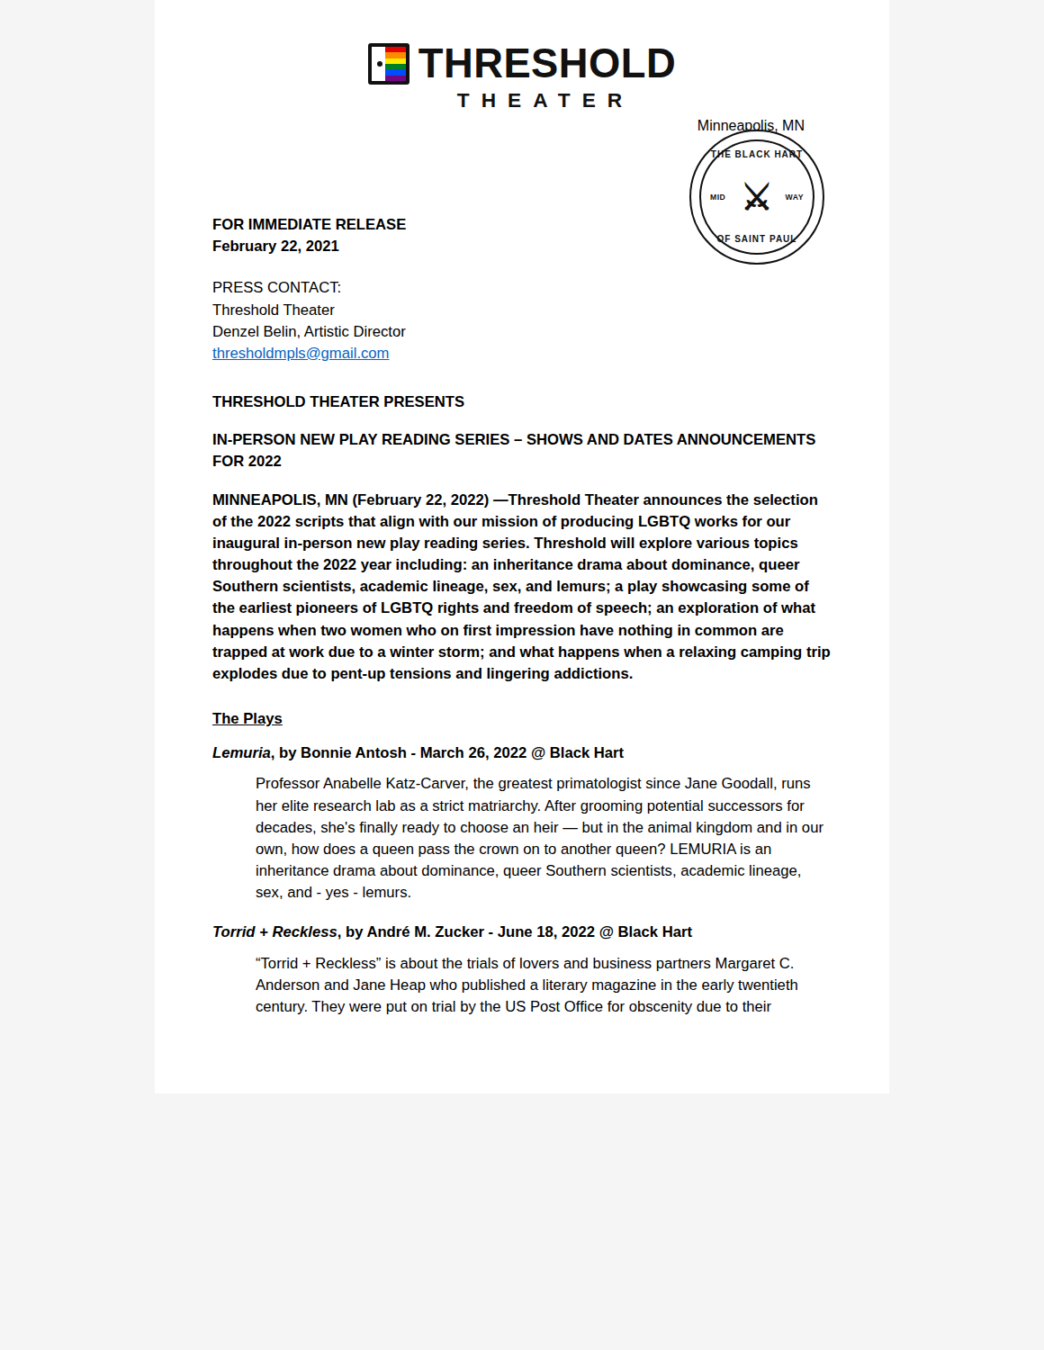THRESHOLD
THEATER
Minneapolis, MN
The Black Hart ⚔ MID WAY of Saint Paul
FOR IMMEDIATE RELEASE
February 22, 2021
PRESS CONTACT:
Threshold Theater
Denzel Belin, Artistic Director
thresholdmpls@gmail.com
THRESHOLD THEATER PRESENTS
IN-PERSON NEW PLAY READING SERIES – SHOWS AND DATES ANNOUNCEMENTS FOR 2022
MINNEAPOLIS, MN (February 22, 2022) —Threshold Theater announces the selection of the 2022 scripts that align with our mission of producing LGBTQ works for our inaugural in-person new play reading series. Threshold will explore various topics throughout the 2022 year including: an inheritance drama about dominance, queer Southern scientists, academic lineage, sex, and lemurs; a play showcasing some of the earliest pioneers of LGBTQ rights and freedom of speech; an exploration of what happens when two women who on first impression have nothing in common are trapped at work due to a winter storm; and what happens when a relaxing camping trip explodes due to pent-up tensions and lingering addictions.
The Plays
Lemuria, by Bonnie Antosh - March 26, 2022 @ Black Hart
Professor Anabelle Katz-Carver, the greatest primatologist since Jane Goodall, runs her elite research lab as a strict matriarchy. After grooming potential successors for decades, she's finally ready to choose an heir — but in the animal kingdom and in our own, how does a queen pass the crown on to another queen? LEMURIA is an inheritance drama about dominance, queer Southern scientists, academic lineage, sex, and - yes - lemurs.
Torrid + Reckless, by André M. Zucker - June 18, 2022 @ Black Hart
“Torrid + Reckless” is about the trials of lovers and business partners Margaret C. Anderson and Jane Heap who published a literary magazine in the early twentieth century. They were put on trial by the US Post Office for obscenity due to their